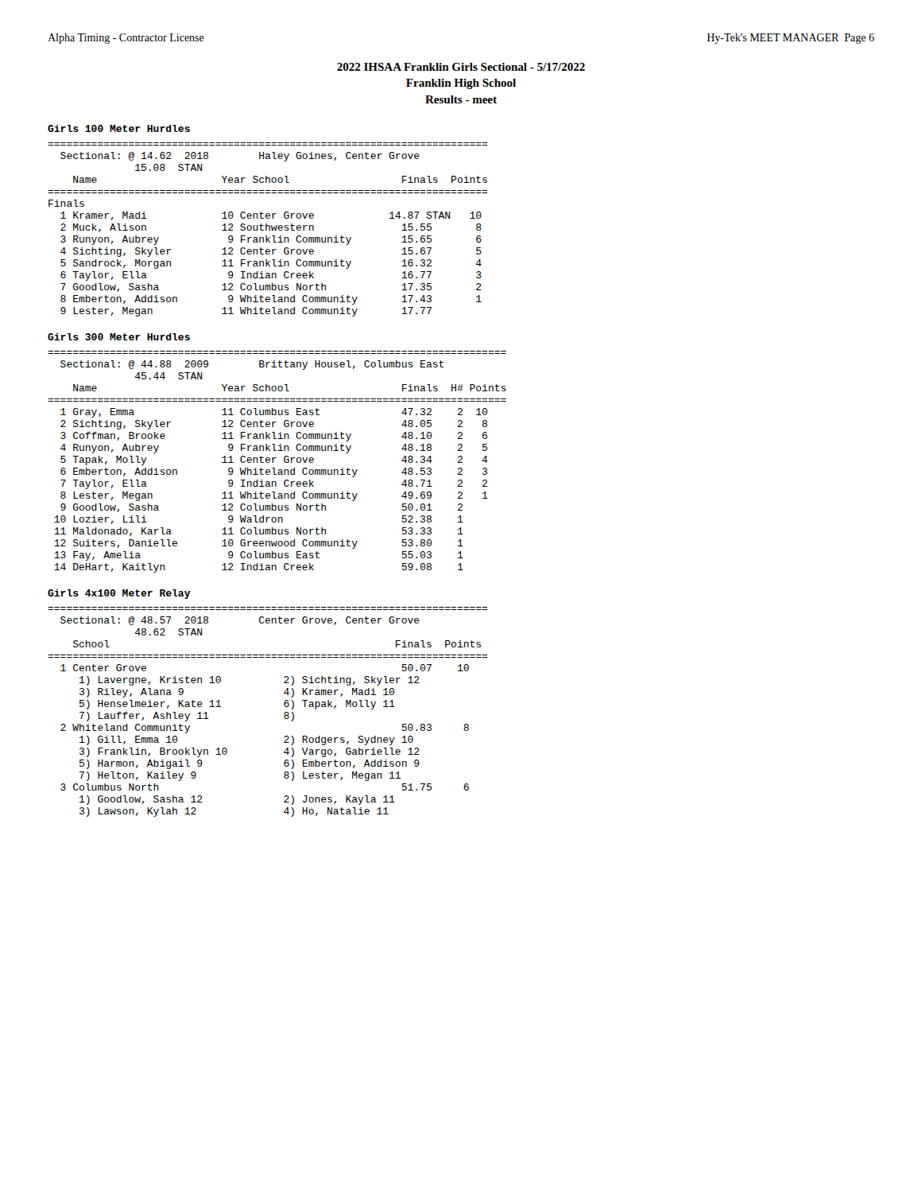Alpha Timing - Contractor License Hy-Tek's MEET MANAGER Page 6
2022 IHSAA Franklin Girls Sectional - 5/17/2022
Franklin High School
Results - meet
Girls 100 Meter Hurdles
=======================================================================
  Sectional: @ 14.62  2018        Haley Goines, Center Grove
              15.08  STAN
    Name                    Year School                  Finals  Points
=======================================================================
Finals
  1 Kramer, Madi            10 Center Grove            14.87 STAN   10
  2 Muck, Alison            12 Southwestern              15.55       8
  3 Runyon, Aubrey           9 Franklin Community        15.65       6
  4 Sichting, Skyler        12 Center Grove              15.67       5
  5 Sandrock, Morgan        11 Franklin Community        16.32       4
  6 Taylor, Ella             9 Indian Creek              16.77       3
  7 Goodlow, Sasha          12 Columbus North            17.35       2
  8 Emberton, Addison        9 Whiteland Community       17.43       1
  9 Lester, Megan           11 Whiteland Community       17.77
Girls 300 Meter Hurdles
==========================================================================
  Sectional: @ 44.88  2009        Brittany Housel, Columbus East
              45.44  STAN
    Name                    Year School                  Finals  H# Points
==========================================================================
  1 Gray, Emma              11 Columbus East             47.32    2  10
  2 Sichting, Skyler        12 Center Grove              48.05    2   8
  3 Coffman, Brooke         11 Franklin Community        48.10    2   6
  4 Runyon, Aubrey           9 Franklin Community        48.18    2   5
  5 Tapak, Molly            11 Center Grove              48.34    2   4
  6 Emberton, Addison        9 Whiteland Community       48.53    2   3
  7 Taylor, Ella             9 Indian Creek              48.71    2   2
  8 Lester, Megan           11 Whiteland Community       49.69    2   1
  9 Goodlow, Sasha          12 Columbus North            50.01    2
 10 Lozier, Lili             9 Waldron                   52.38    1
 11 Maldonado, Karla        11 Columbus North            53.33    1
 12 Suiters, Danielle       10 Greenwood Community       53.80    1
 13 Fay, Amelia              9 Columbus East             55.03    1
 14 DeHart, Kaitlyn         12 Indian Creek              59.08    1
Girls 4x100 Meter Relay
=======================================================================
  Sectional: @ 48.57  2018        Center Grove, Center Grove
              48.62  STAN
    School                                              Finals  Points
=======================================================================
  1 Center Grove                                         50.07    10
     1) Lavergne, Kristen 10          2) Sichting, Skyler 12
     3) Riley, Alana 9                4) Kramer, Madi 10
     5) Henselmeier, Kate 11          6) Tapak, Molly 11
     7) Lauffer, Ashley 11            8)
  2 Whiteland Community                                  50.83     8
     1) Gill, Emma 10                 2) Rodgers, Sydney 10
     3) Franklin, Brooklyn 10         4) Vargo, Gabrielle 12
     5) Harmon, Abigail 9             6) Emberton, Addison 9
     7) Helton, Kailey 9              8) Lester, Megan 11
  3 Columbus North                                       51.75     6
     1) Goodlow, Sasha 12             2) Jones, Kayla 11
     3) Lawson, Kylah 12              4) Ho, Natalie 11